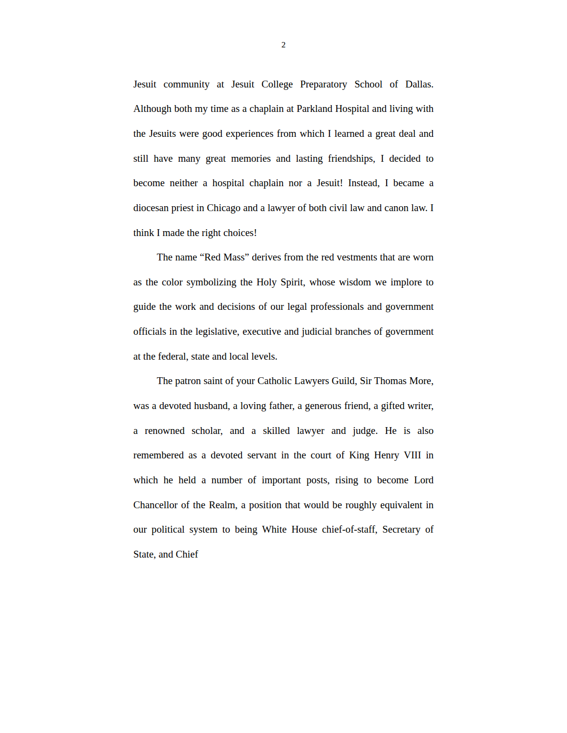2
Jesuit community at Jesuit College Preparatory School of Dallas. Although both my time as a chaplain at Parkland Hospital and living with the Jesuits were good experiences from which I learned a great deal and still have many great memories and lasting friendships, I decided to become neither a hospital chaplain nor a Jesuit! Instead, I became a diocesan priest in Chicago and a lawyer of both civil law and canon law. I think I made the right choices!
The name “Red Mass” derives from the red vestments that are worn as the color symbolizing the Holy Spirit, whose wisdom we implore to guide the work and decisions of our legal professionals and government officials in the legislative, executive and judicial branches of government at the federal, state and local levels.
The patron saint of your Catholic Lawyers Guild, Sir Thomas More, was a devoted husband, a loving father, a generous friend, a gifted writer, a renowned scholar, and a skilled lawyer and judge. He is also remembered as a devoted servant in the court of King Henry VIII in which he held a number of important posts, rising to become Lord Chancellor of the Realm, a position that would be roughly equivalent in our political system to being White House chief-of-staff, Secretary of State, and Chief